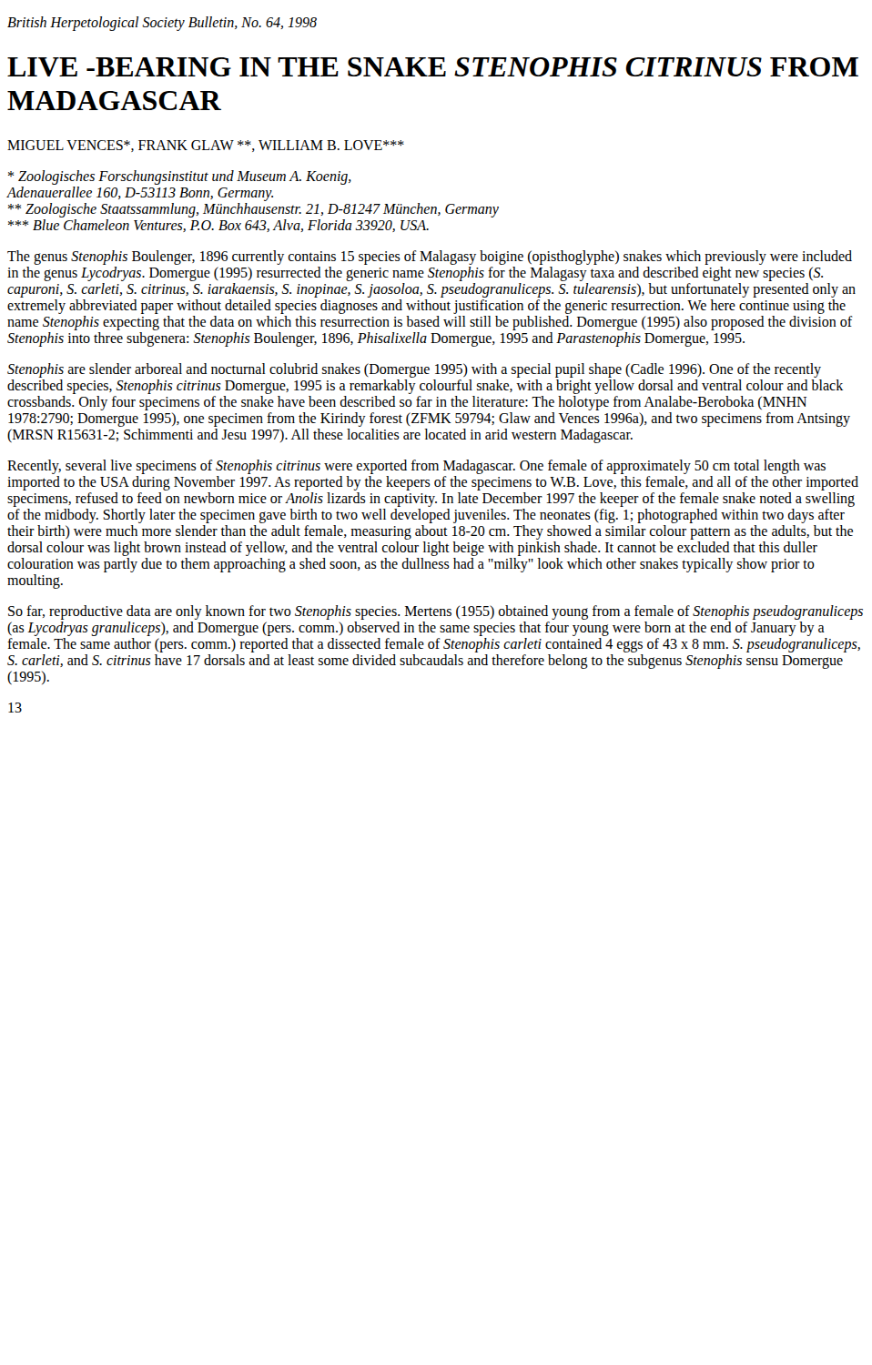British Herpetological Society Bulletin, No. 64, 1998
LIVE -BEARING IN THE SNAKE STENOPHIS CITRINUS FROM MADAGASCAR
MIGUEL VENCES*, FRANK GLAW **, WILLIAM B. LOVE***
* Zoologisches Forschungsinstitut und Museum A. Koenig,
Adenauerallee 160, D-53113 Bonn, Germany.
** Zoologische Staatssammlung, Münchhausenstr. 21, D-81247 München, Germany
*** Blue Chameleon Ventures, P.O. Box 643, Alva, Florida 33920, USA.
The genus Stenophis Boulenger, 1896 currently contains 15 species of Malagasy boigine (opisthoglyphe) snakes which previously were included in the genus Lycodryas. Domergue (1995) resurrected the generic name Stenophis for the Malagasy taxa and described eight new species (S. capuroni, S. carleti, S. citrinus, S. iarakaensis, S. inopinae, S. jaosoloa, S. pseudogranuliceps. S. tulearensis), but unfortunately presented only an extremely abbreviated paper without detailed species diagnoses and without justification of the generic resurrection. We here continue using the name Stenophis expecting that the data on which this resurrection is based will still be published. Domergue (1995) also proposed the division of Stenophis into three subgenera: Stenophis Boulenger, 1896, Phisalixella Domergue, 1995 and Parastenophis Domergue, 1995.
Stenophis are slender arboreal and nocturnal colubrid snakes (Domergue 1995) with a special pupil shape (Cadle 1996). One of the recently described species, Stenophis citrinus Domergue, 1995 is a remarkably colourful snake, with a bright yellow dorsal and ventral colour and black crossbands. Only four specimens of the snake have been described so far in the literature: The holotype from Analabe-Beroboka (MNHN 1978:2790; Domergue 1995), one specimen from the Kirindy forest (ZFMK 59794; Glaw and Vences 1996a), and two specimens from Antsingy (MRSN R15631-2; Schimmenti and Jesu 1997). All these localities are located in arid western Madagascar.
Recently, several live specimens of Stenophis citrinus were exported from Madagascar. One female of approximately 50 cm total length was imported to the USA during November 1997. As reported by the keepers of the specimens to W.B. Love, this female, and all of the other imported specimens, refused to feed on newborn mice or Anolis lizards in captivity. In late December 1997 the keeper of the female snake noted a swelling of the midbody. Shortly later the specimen gave birth to two well developed juveniles. The neonates (fig. 1; photographed within two days after their birth) were much more slender than the adult female, measuring about 18-20 cm. They showed a similar colour pattern as the adults, but the dorsal colour was light brown instead of yellow, and the ventral colour light beige with pinkish shade. It cannot be excluded that this duller colouration was partly due to them approaching a shed soon, as the dullness had a "milky" look which other snakes typically show prior to moulting.
So far, reproductive data are only known for two Stenophis species. Mertens (1955) obtained young from a female of Stenophis pseudogranuliceps (as Lycodryas granuliceps), and Domergue (pers. comm.) observed in the same species that four young were born at the end of January by a female. The same author (pers. comm.) reported that a dissected female of Stenophis carleti contained 4 eggs of 43 x 8 mm. S. pseudogranuliceps, S. carleti, and S. citrinus have 17 dorsals and at least some divided subcaudals and therefore belong to the subgenus Stenophis sensu Domergue (1995).
13